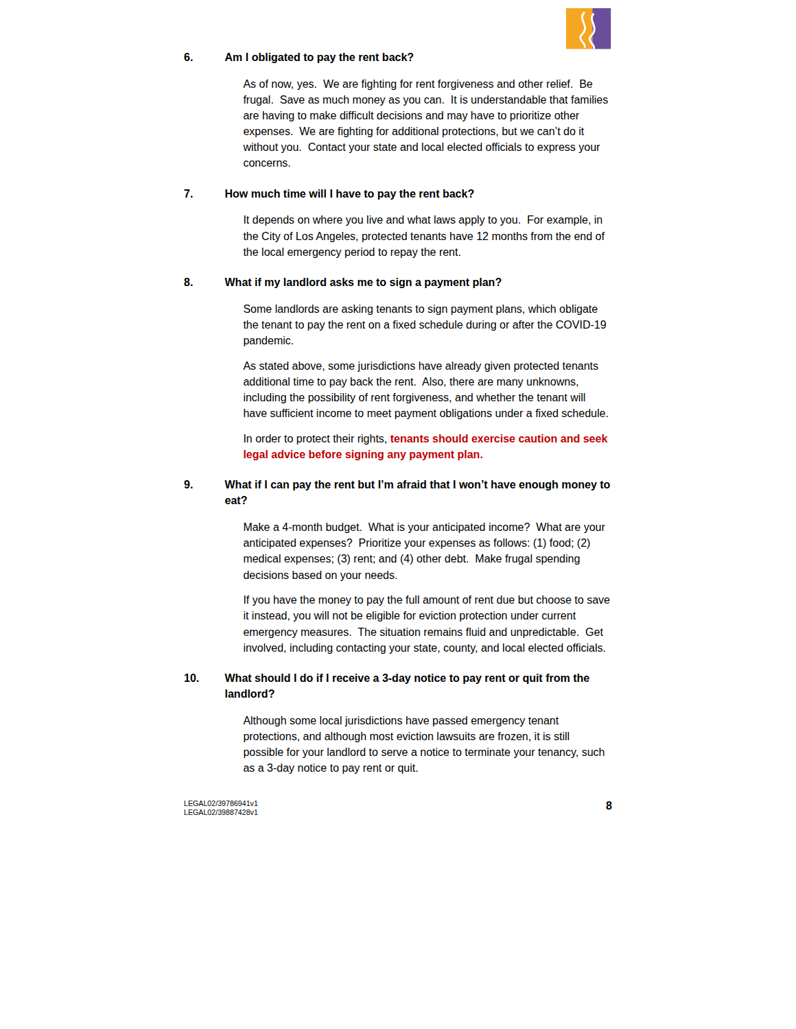6.
Am I obligated to pay the rent back?
As of now, yes. We are fighting for rent forgiveness and other relief. Be frugal. Save as much money as you can. It is understandable that families are having to make difficult decisions and may have to prioritize other expenses. We are fighting for additional protections, but we can’t do it without you. Contact your state and local elected officials to express your concerns.
7.
How much time will I have to pay the rent back?
It depends on where you live and what laws apply to you. For example, in the City of Los Angeles, protected tenants have 12 months from the end of the local emergency period to repay the rent.
8.
What if my landlord asks me to sign a payment plan?
Some landlords are asking tenants to sign payment plans, which obligate the tenant to pay the rent on a fixed schedule during or after the COVID-19 pandemic.
As stated above, some jurisdictions have already given protected tenants additional time to pay back the rent. Also, there are many unknowns, including the possibility of rent forgiveness, and whether the tenant will have sufficient income to meet payment obligations under a fixed schedule.
In order to protect their rights, tenants should exercise caution and seek legal advice before signing any payment plan.
9.
What if I can pay the rent but I’m afraid that I won’t have enough money to eat?
Make a 4-month budget. What is your anticipated income? What are your anticipated expenses? Prioritize your expenses as follows: (1) food; (2) medical expenses; (3) rent; and (4) other debt. Make frugal spending decisions based on your needs.
If you have the money to pay the full amount of rent due but choose to save it instead, you will not be eligible for eviction protection under current emergency measures. The situation remains fluid and unpredictable. Get involved, including contacting your state, county, and local elected officials.
10.
What should I do if I receive a 3-day notice to pay rent or quit from the landlord?
Although some local jurisdictions have passed emergency tenant protections, and although most eviction lawsuits are frozen, it is still possible for your landlord to serve a notice to terminate your tenancy, such as a 3-day notice to pay rent or quit.
LEGAL02/39786941v1
LEGAL02/39887428v1
8